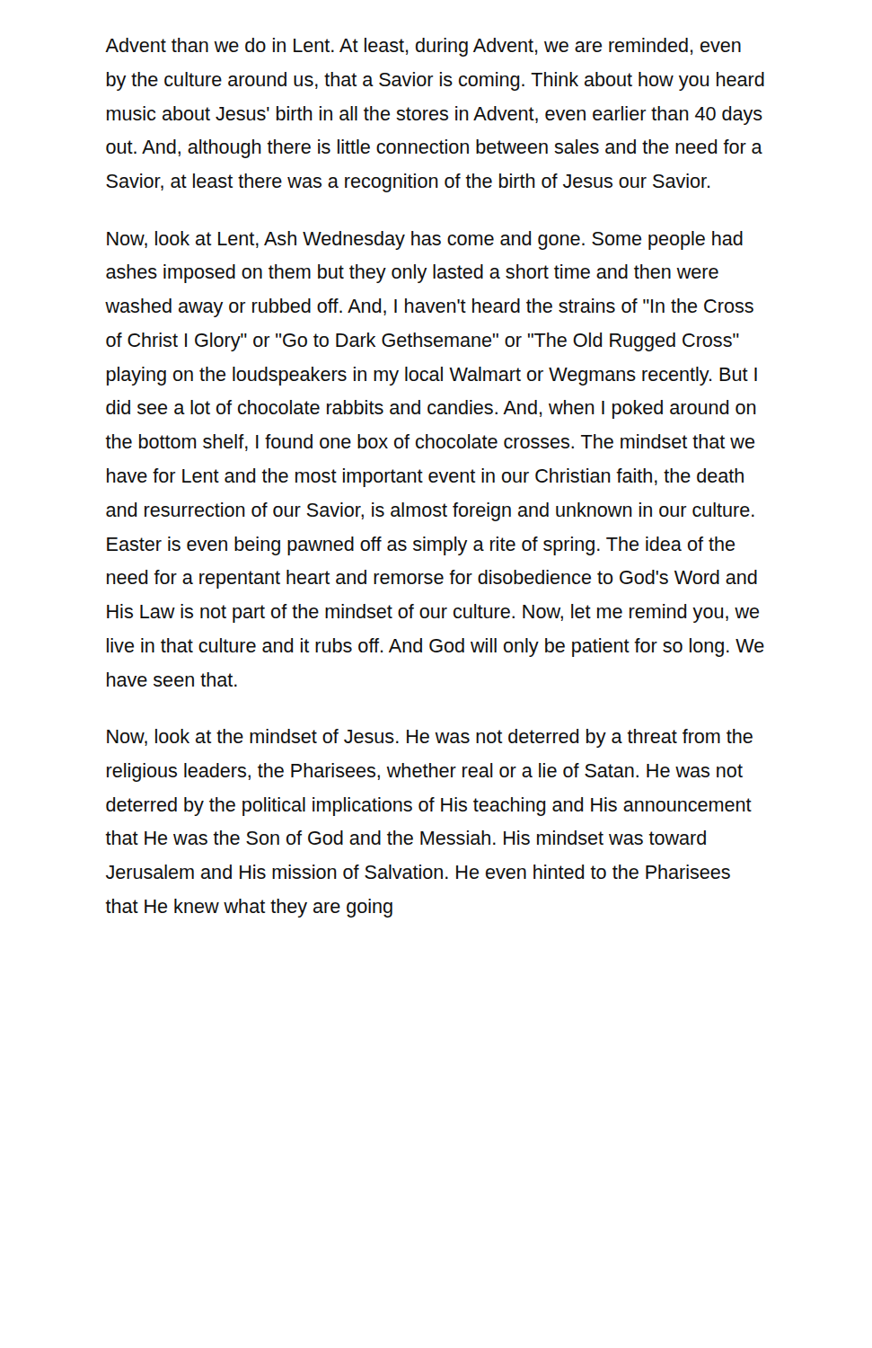Advent than we do in Lent. At least, during Advent, we are reminded, even by the culture around us, that a Savior is coming. Think about how you heard music about Jesus' birth in all the stores in Advent, even earlier than 40 days out. And, although there is little connection between sales and the need for a Savior, at least there was a recognition of the birth of Jesus our Savior.
Now, look at Lent, Ash Wednesday has come and gone. Some people had ashes imposed on them but they only lasted a short time and then were washed away or rubbed off. And, I haven't heard the strains of "In the Cross of Christ I Glory" or "Go to Dark Gethsemane" or "The Old Rugged Cross" playing on the loudspeakers in my local Walmart or Wegmans recently. But I did see a lot of chocolate rabbits and candies. And, when I poked around on the bottom shelf, I found one box of chocolate crosses. The mindset that we have for Lent and the most important event in our Christian faith, the death and resurrection of our Savior, is almost foreign and unknown in our culture. Easter is even being pawned off as simply a rite of spring. The idea of the need for a repentant heart and remorse for disobedience to God's Word and His Law is not part of the mindset of our culture. Now, let me remind you, we live in that culture and it rubs off. And God will only be patient for so long. We have seen that.
Now, look at the mindset of Jesus. He was not deterred by a threat from the religious leaders, the Pharisees, whether real or a lie of Satan. He was not deterred by the political implications of His teaching and His announcement that He was the Son of God and the Messiah. His mindset was toward Jerusalem and His mission of Salvation. He even hinted to the Pharisees that He knew what they are going